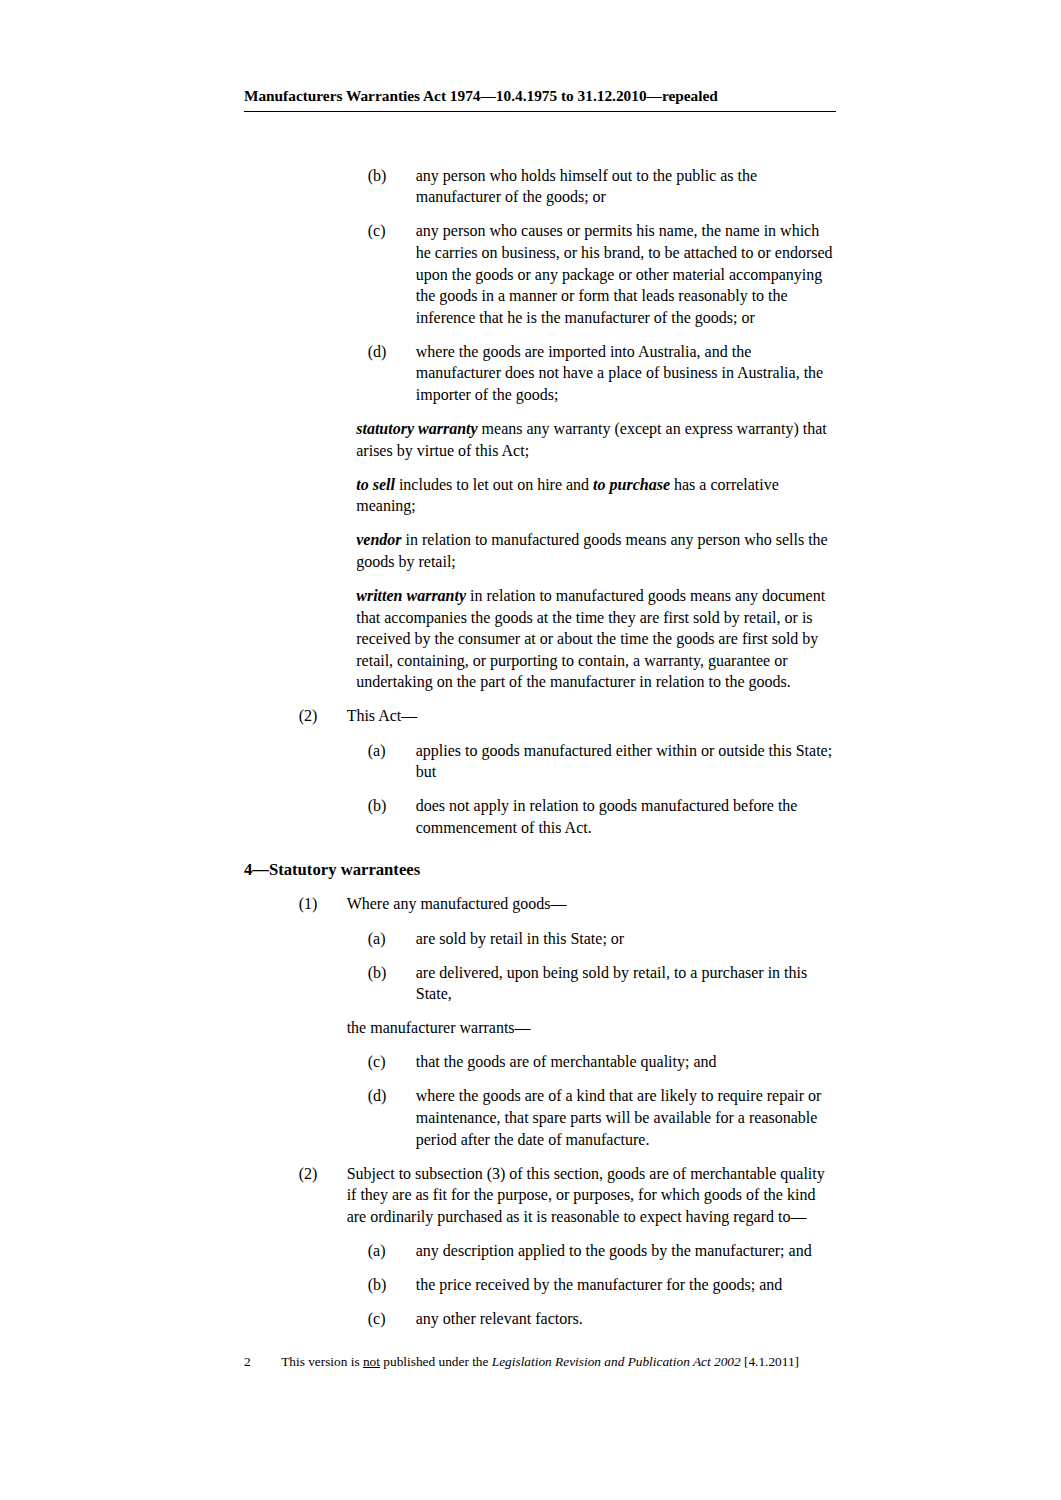Manufacturers Warranties Act 1974—10.4.1975 to 31.12.2010—repealed
(b)
any person who holds himself out to the public as the manufacturer of the goods; or
(c)
any person who causes or permits his name, the name in which he carries on business, or his brand, to be attached to or endorsed upon the goods or any package or other material accompanying the goods in a manner or form that leads reasonably to the inference that he is the manufacturer of the goods; or
(d)
where the goods are imported into Australia, and the manufacturer does not have a place of business in Australia, the importer of the goods;
statutory warranty means any warranty (except an express warranty) that arises by virtue of this Act;
to sell includes to let out on hire and to purchase has a correlative meaning;
vendor in relation to manufactured goods means any person who sells the goods by retail;
written warranty in relation to manufactured goods means any document that accompanies the goods at the time they are first sold by retail, or is received by the consumer at or about the time the goods are first sold by retail, containing, or purporting to contain, a warranty, guarantee or undertaking on the part of the manufacturer in relation to the goods.
(2)
This Act—
(a)
applies to goods manufactured either within or outside this State; but
(b)
does not apply in relation to goods manufactured before the commencement of this Act.
4—Statutory warrantees
(1)
Where any manufactured goods—
(a)
are sold by retail in this State; or
(b)
are delivered, upon being sold by retail, to a purchaser in this State,
the manufacturer warrants—
(c)
that the goods are of merchantable quality; and
(d)
where the goods are of a kind that are likely to require repair or maintenance, that spare parts will be available for a reasonable period after the date of manufacture.
(2)
Subject to subsection (3) of this section, goods are of merchantable quality if they are as fit for the purpose, or purposes, for which goods of the kind are ordinarily purchased as it is reasonable to expect having regard to—
(a)
any description applied to the goods by the manufacturer; and
(b)
the price received by the manufacturer for the goods; and
(c)
any other relevant factors.
2
This version is not published under the Legislation Revision and Publication Act 2002 [4.1.2011]